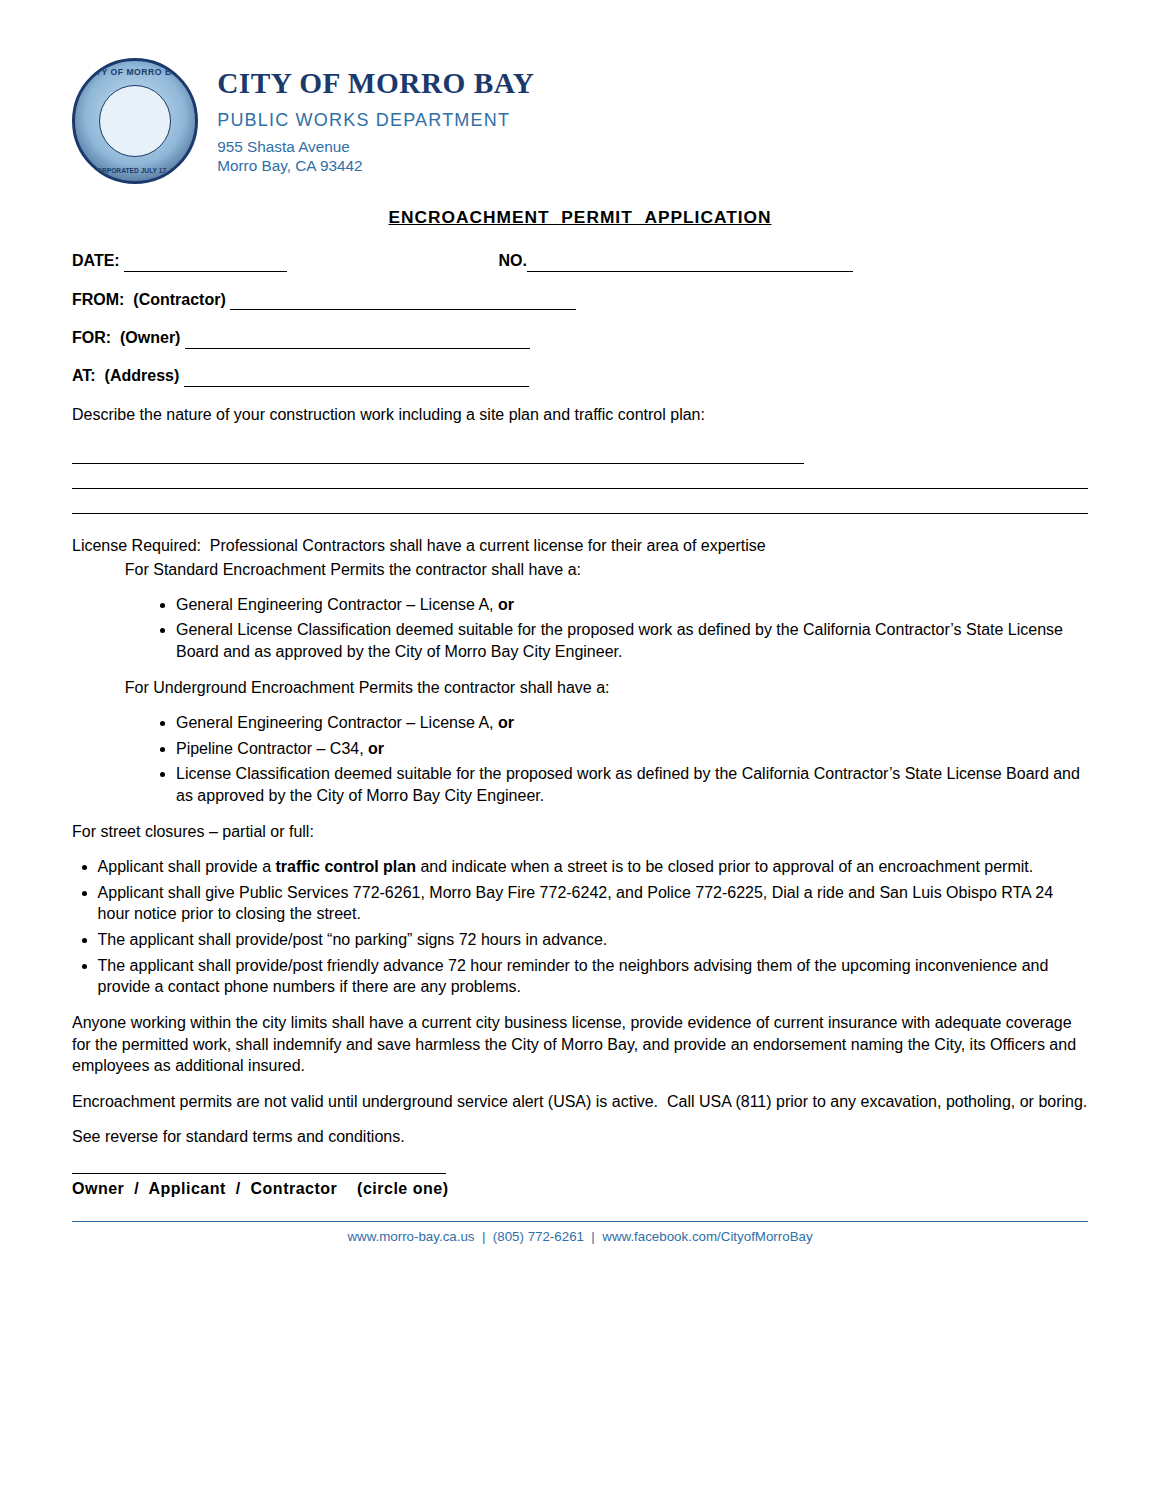CITY OF MORRO BAY
PUBLIC WORKS DEPARTMENT
955 Shasta Avenue
Morro Bay, CA 93442
ENCROACHMENT PERMIT APPLICATION
DATE:
NO.
FROM: (Contractor)
FOR: (Owner)
AT: (Address)
Describe the nature of your construction work including a site plan and traffic control plan:
License Required: Professional Contractors shall have a current license for their area of expertise
For Standard Encroachment Permits the contractor shall have a:
General Engineering Contractor – License A, or
General License Classification deemed suitable for the proposed work as defined by the California Contractor’s State License Board and as approved by the City of Morro Bay City Engineer.
For Underground Encroachment Permits the contractor shall have a:
General Engineering Contractor – License A, or
Pipeline Contractor – C34, or
License Classification deemed suitable for the proposed work as defined by the California Contractor’s State License Board and as approved by the City of Morro Bay City Engineer.
For street closures – partial or full:
Applicant shall provide a traffic control plan and indicate when a street is to be closed prior to approval of an encroachment permit.
Applicant shall give Public Services 772-6261, Morro Bay Fire 772-6242, and Police 772-6225, Dial a ride and San Luis Obispo RTA 24 hour notice prior to closing the street.
The applicant shall provide/post “no parking” signs 72 hours in advance.
The applicant shall provide/post friendly advance 72 hour reminder to the neighbors advising them of the upcoming inconvenience and provide a contact phone numbers if there are any problems.
Anyone working within the city limits shall have a current city business license, provide evidence of current insurance with adequate coverage for the permitted work, shall indemnify and save harmless the City of Morro Bay, and provide an endorsement naming the City, its Officers and employees as additional insured.
Encroachment permits are not valid until underground service alert (USA) is active. Call USA (811) prior to any excavation, potholing, or boring.
See reverse for standard terms and conditions.
Owner / Applicant / Contractor (circle one)
www.morro-bay.ca.us | (805) 772-6261 | www.facebook.com/CityofMorroBay